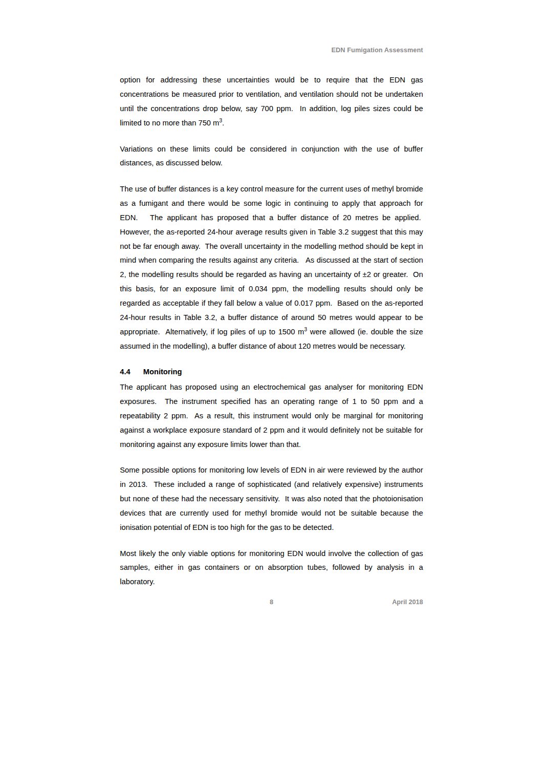EDN Fumigation Assessment
option for addressing these uncertainties would be to require that the EDN gas concentrations be measured prior to ventilation, and ventilation should not be undertaken until the concentrations drop below, say 700 ppm. In addition, log piles sizes could be limited to no more than 750 m3.
Variations on these limits could be considered in conjunction with the use of buffer distances, as discussed below.
The use of buffer distances is a key control measure for the current uses of methyl bromide as a fumigant and there would be some logic in continuing to apply that approach for EDN. The applicant has proposed that a buffer distance of 20 metres be applied. However, the as-reported 24-hour average results given in Table 3.2 suggest that this may not be far enough away. The overall uncertainty in the modelling method should be kept in mind when comparing the results against any criteria. As discussed at the start of section 2, the modelling results should be regarded as having an uncertainty of ±2 or greater. On this basis, for an exposure limit of 0.034 ppm, the modelling results should only be regarded as acceptable if they fall below a value of 0.017 ppm. Based on the as-reported 24-hour results in Table 3.2, a buffer distance of around 50 metres would appear to be appropriate. Alternatively, if log piles of up to 1500 m3 were allowed (ie. double the size assumed in the modelling), a buffer distance of about 120 metres would be necessary.
4.4 Monitoring
The applicant has proposed using an electrochemical gas analyser for monitoring EDN exposures. The instrument specified has an operating range of 1 to 50 ppm and a repeatability 2 ppm. As a result, this instrument would only be marginal for monitoring against a workplace exposure standard of 2 ppm and it would definitely not be suitable for monitoring against any exposure limits lower than that.
Some possible options for monitoring low levels of EDN in air were reviewed by the author in 2013. These included a range of sophisticated (and relatively expensive) instruments but none of these had the necessary sensitivity. It was also noted that the photoionisation devices that are currently used for methyl bromide would not be suitable because the ionisation potential of EDN is too high for the gas to be detected.
Most likely the only viable options for monitoring EDN would involve the collection of gas samples, either in gas containers or on absorption tubes, followed by analysis in a laboratory.
8 April 2018